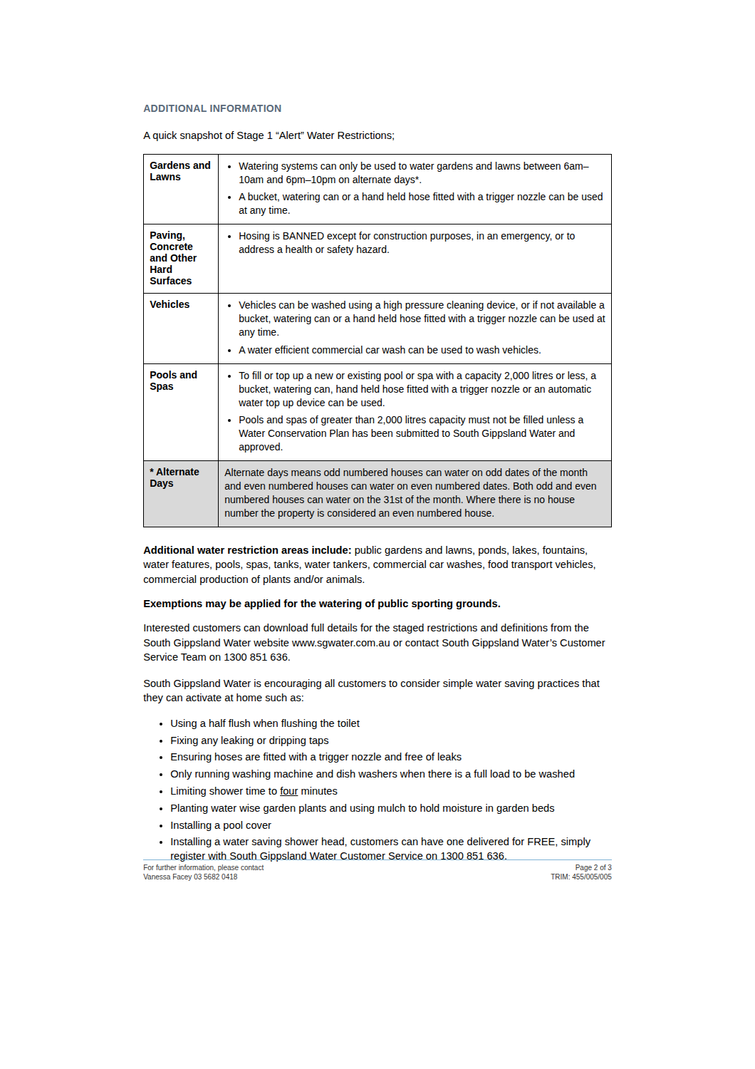Additional Information
A quick snapshot of Stage 1 “Alert” Water Restrictions;
| Gardens and Lawns | Watering systems can only be used to water gardens and lawns between 6am–10am and 6pm–10pm on alternate days*. A bucket, watering can or a hand held hose fitted with a trigger nozzle can be used at any time. |
| Paving, Concrete and Other Hard Surfaces | Hosing is BANNED except for construction purposes, in an emergency, or to address a health or safety hazard. |
| Vehicles | Vehicles can be washed using a high pressure cleaning device, or if not available a bucket, watering can or a hand held hose fitted with a trigger nozzle can be used at any time. A water efficient commercial car wash can be used to wash vehicles. |
| Pools and Spas | To fill or top up a new or existing pool or spa with a capacity 2,000 litres or less, a bucket, watering can, hand held hose fitted with a trigger nozzle or an automatic water top up device can be used. Pools and spas of greater than 2,000 litres capacity must not be filled unless a Water Conservation Plan has been submitted to South Gippsland Water and approved. |
| * Alternate Days | Alternate days means odd numbered houses can water on odd dates of the month and even numbered houses can water on even numbered dates. Both odd and even numbered houses can water on the 31st of the month. Where there is no house number the property is considered an even numbered house. |
Additional water restriction areas include: public gardens and lawns, ponds, lakes, fountains, water features, pools, spas, tanks, water tankers, commercial car washes, food transport vehicles, commercial production of plants and/or animals.
Exemptions may be applied for the watering of public sporting grounds.
Interested customers can download full details for the staged restrictions and definitions from the South Gippsland Water website www.sgwater.com.au or contact South Gippsland Water’s Customer Service Team on 1300 851 636.
South Gippsland Water is encouraging all customers to consider simple water saving practices that they can activate at home such as:
Using a half flush when flushing the toilet
Fixing any leaking or dripping taps
Ensuring hoses are fitted with a trigger nozzle and free of leaks
Only running washing machine and dish washers when there is a full load to be washed
Limiting shower time to four minutes
Planting water wise garden plants and using mulch to hold moisture in garden beds
Installing a pool cover
Installing a water saving shower head, customers can have one delivered for FREE, simply register with South Gippsland Water Customer Service on 1300 851 636.
For further information, please contact
Vanessa Facey 03 5682 0418
Page 2 of 3
TRIM: 455/005/005